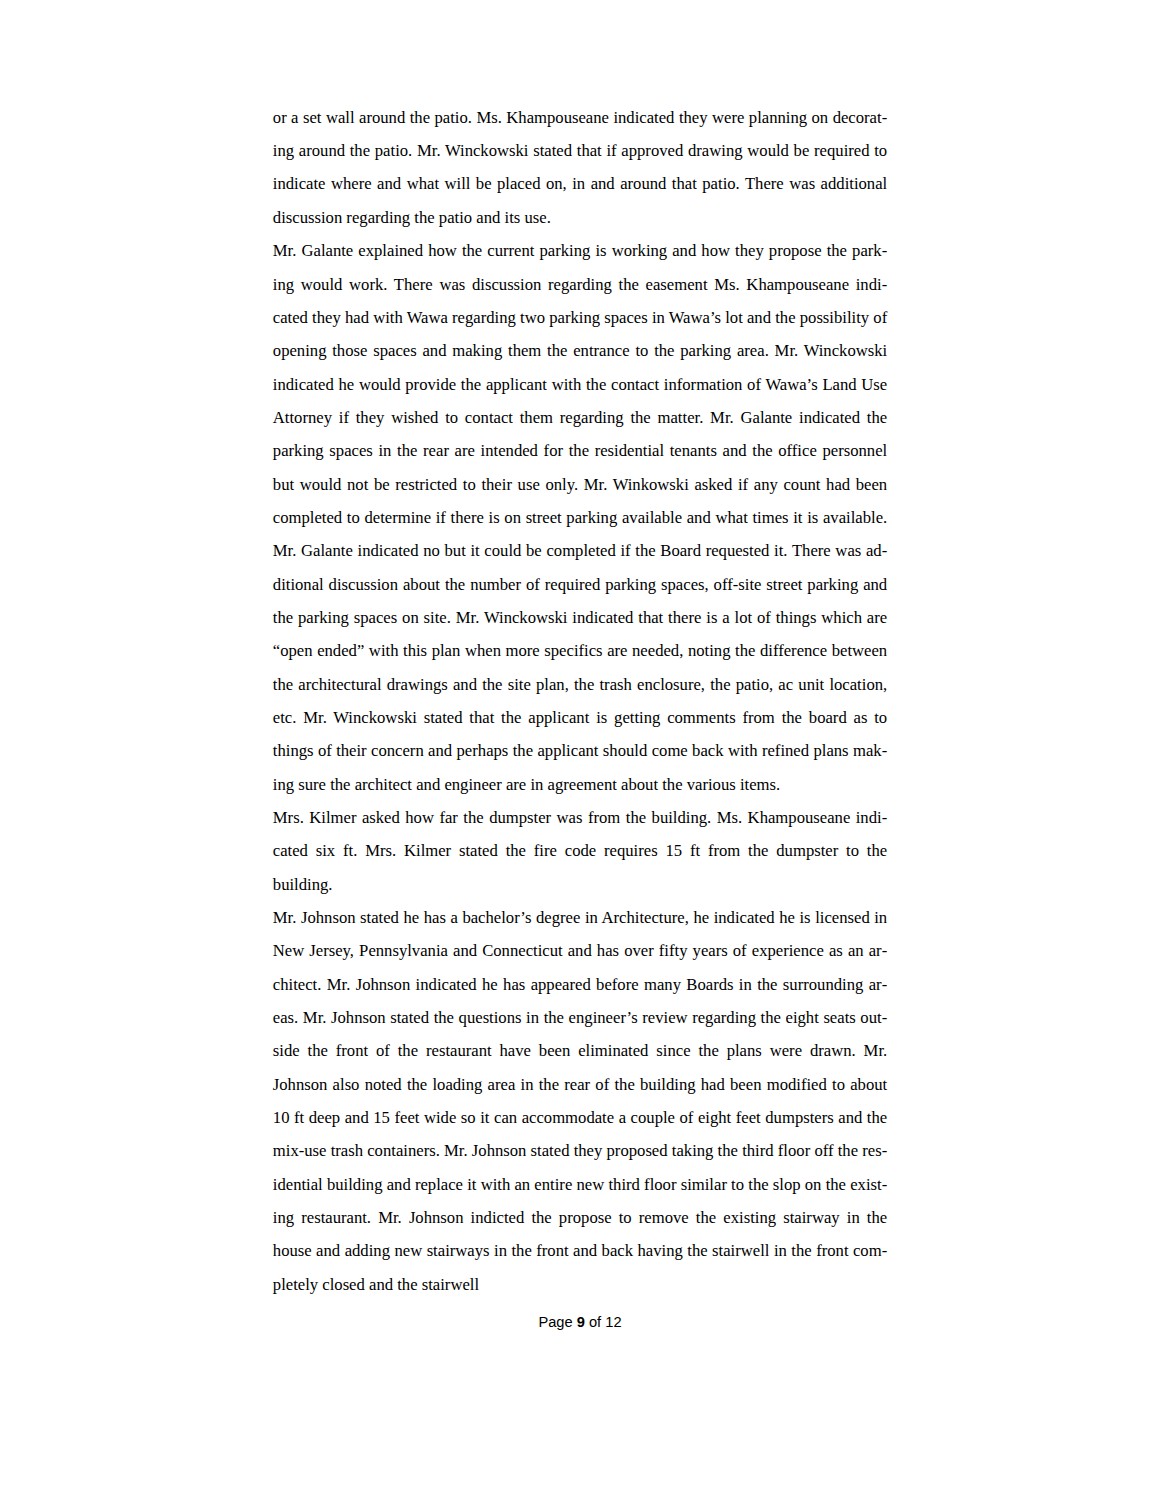or a set wall around the patio. Ms. Khampouseane indicated they were planning on decorating around the patio. Mr. Winckowski stated that if approved drawing would be required to indicate where and what will be placed on, in and around that patio. There was additional discussion regarding the patio and its use.
Mr. Galante explained how the current parking is working and how they propose the parking would work. There was discussion regarding the easement Ms. Khampouseane indicated they had with Wawa regarding two parking spaces in Wawa’s lot and the possibility of opening those spaces and making them the entrance to the parking area. Mr. Winckowski indicated he would provide the applicant with the contact information of Wawa’s Land Use Attorney if they wished to contact them regarding the matter. Mr. Galante indicated the parking spaces in the rear are intended for the residential tenants and the office personnel but would not be restricted to their use only. Mr. Winkowski asked if any count had been completed to determine if there is on street parking available and what times it is available. Mr. Galante indicated no but it could be completed if the Board requested it. There was additional discussion about the number of required parking spaces, off-site street parking and the parking spaces on site. Mr. Winckowski indicated that there is a lot of things which are “open ended” with this plan when more specifics are needed, noting the difference between the architectural drawings and the site plan, the trash enclosure, the patio, ac unit location, etc. Mr. Winckowski stated that the applicant is getting comments from the board as to things of their concern and perhaps the applicant should come back with refined plans making sure the architect and engineer are in agreement about the various items.
Mrs. Kilmer asked how far the dumpster was from the building. Ms. Khampouseane indicated six ft. Mrs. Kilmer stated the fire code requires 15 ft from the dumpster to the building.
Mr. Johnson stated he has a bachelor’s degree in Architecture, he indicated he is licensed in New Jersey, Pennsylvania and Connecticut and has over fifty years of experience as an architect. Mr. Johnson indicated he has appeared before many Boards in the surrounding areas. Mr. Johnson stated the questions in the engineer’s review regarding the eight seats outside the front of the restaurant have been eliminated since the plans were drawn. Mr. Johnson also noted the loading area in the rear of the building had been modified to about 10 ft deep and 15 feet wide so it can accommodate a couple of eight feet dumpsters and the mix-use trash containers. Mr. Johnson stated they proposed taking the third floor off the residential building and replace it with an entire new third floor similar to the slop on the existing restaurant. Mr. Johnson indicted the propose to remove the existing stairway in the house and adding new stairways in the front and back having the stairwell in the front completely closed and the stairwell
Page 9 of 12